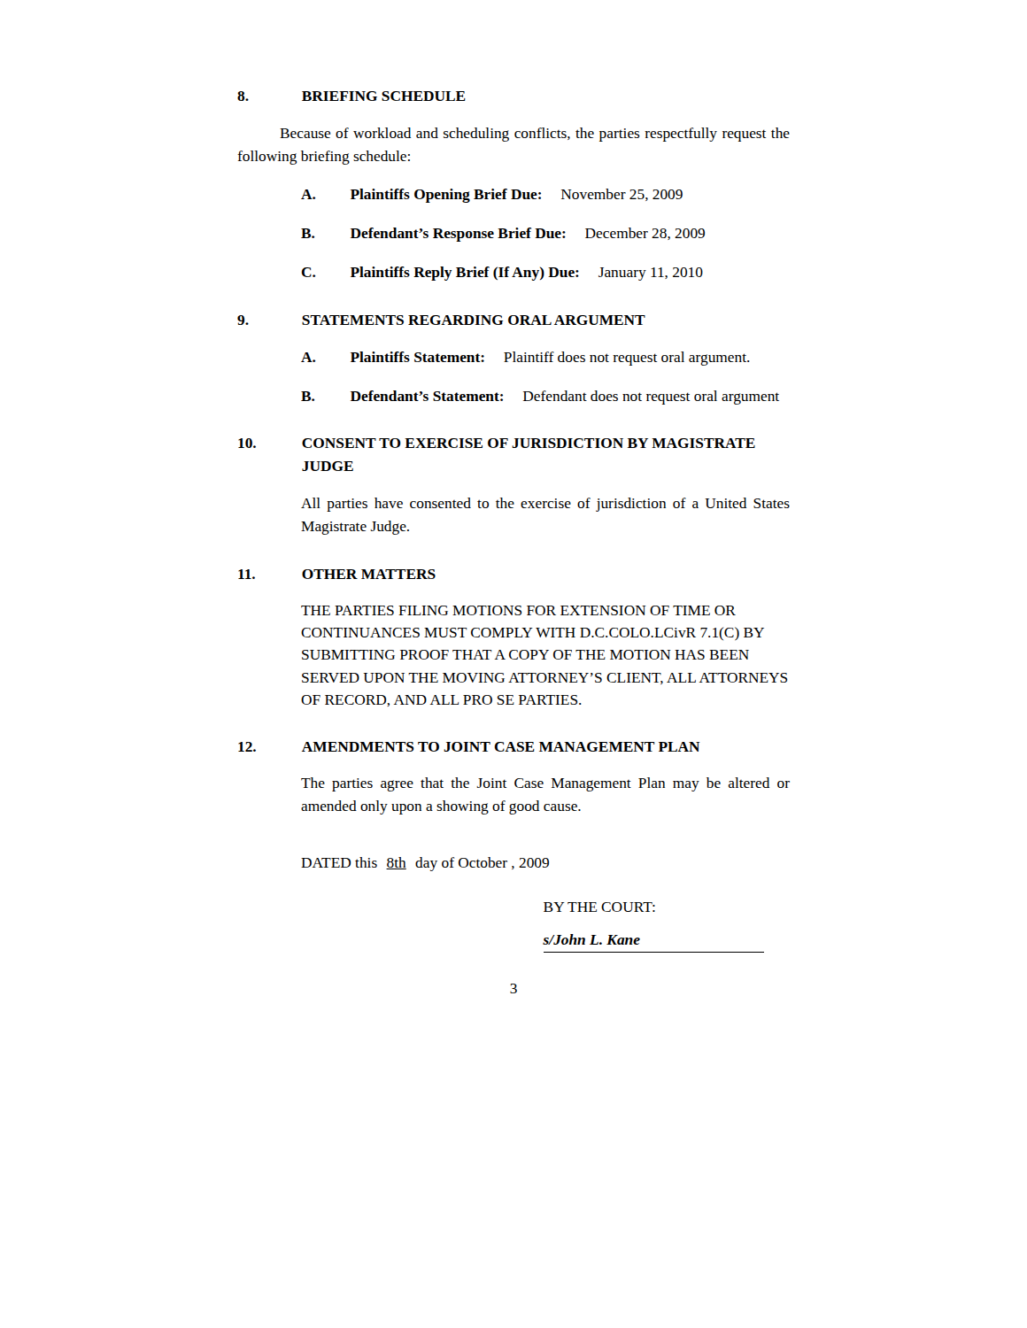8. BRIEFING SCHEDULE
Because of workload and scheduling conflicts, the parties respectfully request the following briefing schedule:
A. Plaintiffs Opening Brief Due: November 25, 2009
B. Defendant’s Response Brief Due: December 28, 2009
C. Plaintiffs Reply Brief (If Any) Due: January 11, 2010
9. STATEMENTS REGARDING ORAL ARGUMENT
A. Plaintiffs Statement: Plaintiff does not request oral argument.
B. Defendant’s Statement: Defendant does not request oral argument
10. CONSENT TO EXERCISE OF JURISDICTION BY MAGISTRATE JUDGE
All parties have consented to the exercise of jurisdiction of a United States Magistrate Judge.
11. OTHER MATTERS
THE PARTIES FILING MOTIONS FOR EXTENSION OF TIME OR CONTINUANCES MUST COMPLY WITH D.C.COLO.LCivR 7.1(C) BY SUBMITTING PROOF THAT A COPY OF THE MOTION HAS BEEN SERVED UPON THE MOVING ATTORNEY’S CLIENT, ALL ATTORNEYS OF RECORD, AND ALL PRO SE PARTIES.
12. AMENDMENTS TO JOINT CASE MANAGEMENT PLAN
The parties agree that the Joint Case Management Plan may be altered or amended only upon a showing of good cause.
DATED this 8th day of October , 2009
BY THE COURT:
s/John L. Kane
3